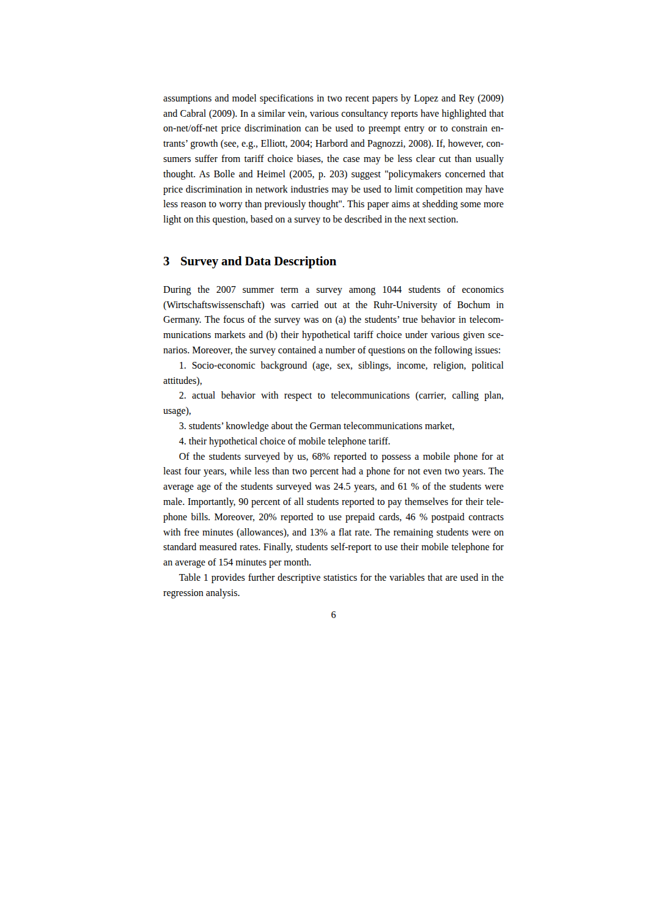assumptions and model specifications in two recent papers by Lopez and Rey (2009) and Cabral (2009). In a similar vein, various consultancy reports have highlighted that on-net/off-net price discrimination can be used to preempt entry or to constrain entrants’ growth (see, e.g., Elliott, 2004; Harbord and Pagnozzi, 2008). If, however, consumers suffer from tariff choice biases, the case may be less clear cut than usually thought. As Bolle and Heimel (2005, p. 203) suggest "policymakers concerned that price discrimination in network industries may be used to limit competition may have less reason to worry than previously thought". This paper aims at shedding some more light on this question, based on a survey to be described in the next section.
3 Survey and Data Description
During the 2007 summer term a survey among 1044 students of economics (Wirtschaftswissenschaft) was carried out at the Ruhr-University of Bochum in Germany. The focus of the survey was on (a) the students’ true behavior in telecommunications markets and (b) their hypothetical tariff choice under various given scenarios. Moreover, the survey contained a number of questions on the following issues:
1. Socio-economic background (age, sex, siblings, income, religion, political attitudes),
2. actual behavior with respect to telecommunications (carrier, calling plan, usage),
3. students’ knowledge about the German telecommunications market,
4. their hypothetical choice of mobile telephone tariff.
Of the students surveyed by us, 68% reported to possess a mobile phone for at least four years, while less than two percent had a phone for not even two years. The average age of the students surveyed was 24.5 years, and 61 % of the students were male. Importantly, 90 percent of all students reported to pay themselves for their telephone bills. Moreover, 20% reported to use prepaid cards, 46 % postpaid contracts with free minutes (allowances), and 13% a flat rate. The remaining students were on standard measured rates. Finally, students self-report to use their mobile telephone for an average of 154 minutes per month.
Table 1 provides further descriptive statistics for the variables that are used in the regression analysis.
6